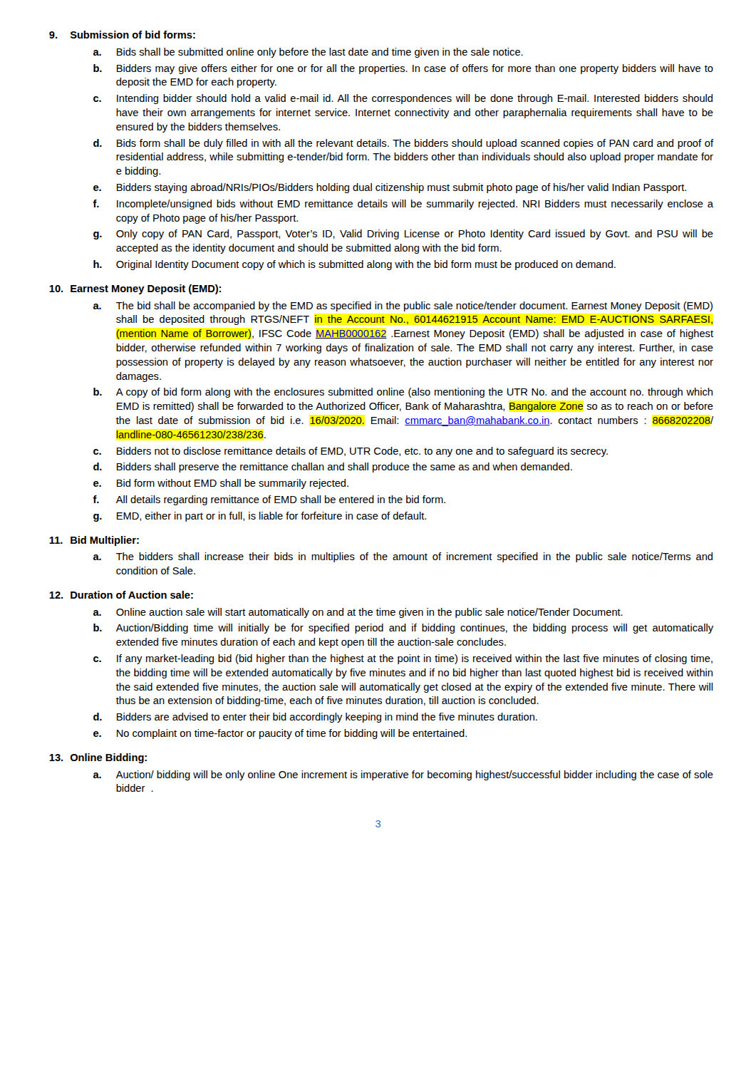Submission of bid forms:
Bids shall be submitted online only before the last date and time given in the sale notice.
Bidders may give offers either for one or for all the properties. In case of offers for more than one property bidders will have to deposit the EMD for each property.
Intending bidder should hold a valid e-mail id. All the correspondences will be done through E-mail. Interested bidders should have their own arrangements for internet service. Internet connectivity and other paraphernalia requirements shall have to be ensured by the bidders themselves.
Bids form shall be duly filled in with all the relevant details. The bidders should upload scanned copies of PAN card and proof of residential address, while submitting e-tender/bid form. The bidders other than individuals should also upload proper mandate for e bidding.
Bidders staying abroad/NRIs/PIOs/Bidders holding dual citizenship must submit photo page of his/her valid Indian Passport.
Incomplete/unsigned bids without EMD remittance details will be summarily rejected. NRI Bidders must necessarily enclose a copy of Photo page of his/her Passport.
Only copy of PAN Card, Passport, Voter’s ID, Valid Driving License or Photo Identity Card issued by Govt. and PSU will be accepted as the identity document and should be submitted along with the bid form.
Original Identity Document copy of which is submitted along with the bid form must be produced on demand.
Earnest Money Deposit (EMD):
The bid shall be accompanied by the EMD as specified in the public sale notice/tender document. Earnest Money Deposit (EMD) shall be deposited through RTGS/NEFT in the Account No., 60144621915 Account Name: EMD E-AUCTIONS SARFAESI, (mention Name of Borrower), IFSC Code MAHB0000162 .Earnest Money Deposit (EMD) shall be adjusted in case of highest bidder, otherwise refunded within 7 working days of finalization of sale. The EMD shall not carry any interest. Further, in case possession of property is delayed by any reason whatsoever, the auction purchaser will neither be entitled for any interest nor damages.
A copy of bid form along with the enclosures submitted online (also mentioning the UTR No. and the account no. through which EMD is remitted) shall be forwarded to the Authorized Officer, Bank of Maharashtra, Bangalore Zone so as to reach on or before the last date of submission of bid i.e. 16/03/2020. Email: cmmarc_ban@mahabank.co.in. contact numbers : 8668202208/ landline-080-46561230/238/236.
Bidders not to disclose remittance details of EMD, UTR Code, etc. to any one and to safeguard its secrecy.
Bidders shall preserve the remittance challan and shall produce the same as and when demanded.
Bid form without EMD shall be summarily rejected.
All details regarding remittance of EMD shall be entered in the bid form.
EMD, either in part or in full, is liable for forfeiture in case of default.
Bid Multiplier:
The bidders shall increase their bids in multiplies of the amount of increment specified in the public sale notice/Terms and condition of Sale.
Duration of Auction sale:
Online auction sale will start automatically on and at the time given in the public sale notice/Tender Document.
Auction/Bidding time will initially be for specified period and if bidding continues, the bidding process will get automatically extended five minutes duration of each and kept open till the auction-sale concludes.
If any market-leading bid (bid higher than the highest at the point in time) is received within the last five minutes of closing time, the bidding time will be extended automatically by five minutes and if no bid higher than last quoted highest bid is received within the said extended five minutes, the auction sale will automatically get closed at the expiry of the extended five minute. There will thus be an extension of bidding-time, each of five minutes duration, till auction is concluded.
Bidders are advised to enter their bid accordingly keeping in mind the five minutes duration.
No complaint on time-factor or paucity of time for bidding will be entertained.
Online Bidding:
Auction/ bidding will be only online One increment is imperative for becoming highest/successful bidder including the case of sole bidder .
3